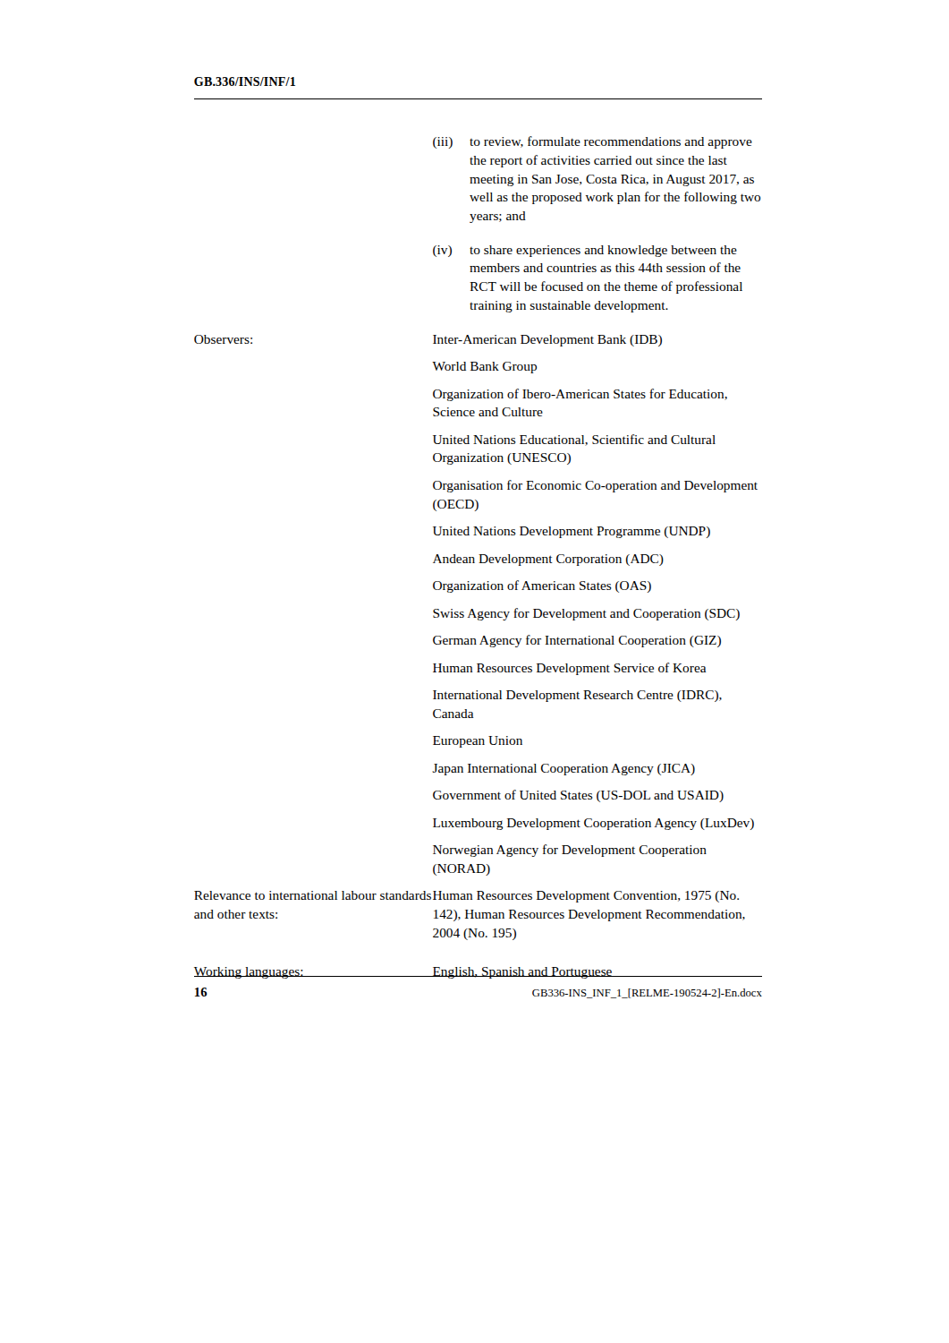GB.336/INS/INF/1
| | (iii) to review, formulate recommendations and approve the report of activities carried out since the last meeting in San Jose, Costa Rica, in August 2017, as well as the proposed work plan for the following two years; and (iv) to share experiences and knowledge between the members and countries as this 44th session of the RCT will be focused on the theme of professional training in sustainable development. |
| Observers: | Inter-American Development Bank (IDB) World Bank Group Organization of Ibero-American States for Education, Science and Culture United Nations Educational, Scientific and Cultural Organization (UNESCO) Organisation for Economic Co-operation and Development (OECD) United Nations Development Programme (UNDP) Andean Development Corporation (ADC) Organization of American States (OAS) Swiss Agency for Development and Cooperation (SDC) German Agency for International Cooperation (GIZ) Human Resources Development Service of Korea International Development Research Centre (IDRC), Canada European Union Japan International Cooperation Agency (JICA) Government of United States (US-DOL and USAID) Luxembourg Development Cooperation Agency (LuxDev) Norwegian Agency for Development Cooperation (NORAD) |
| Relevance to international labour standards and other texts: | Human Resources Development Convention, 1975 (No. 142), Human Resources Development Recommendation, 2004 (No. 195) |
| Working languages: | English, Spanish and Portuguese |
16 GB336-INS_INF_1_[RELME-190524-2]-En.docx